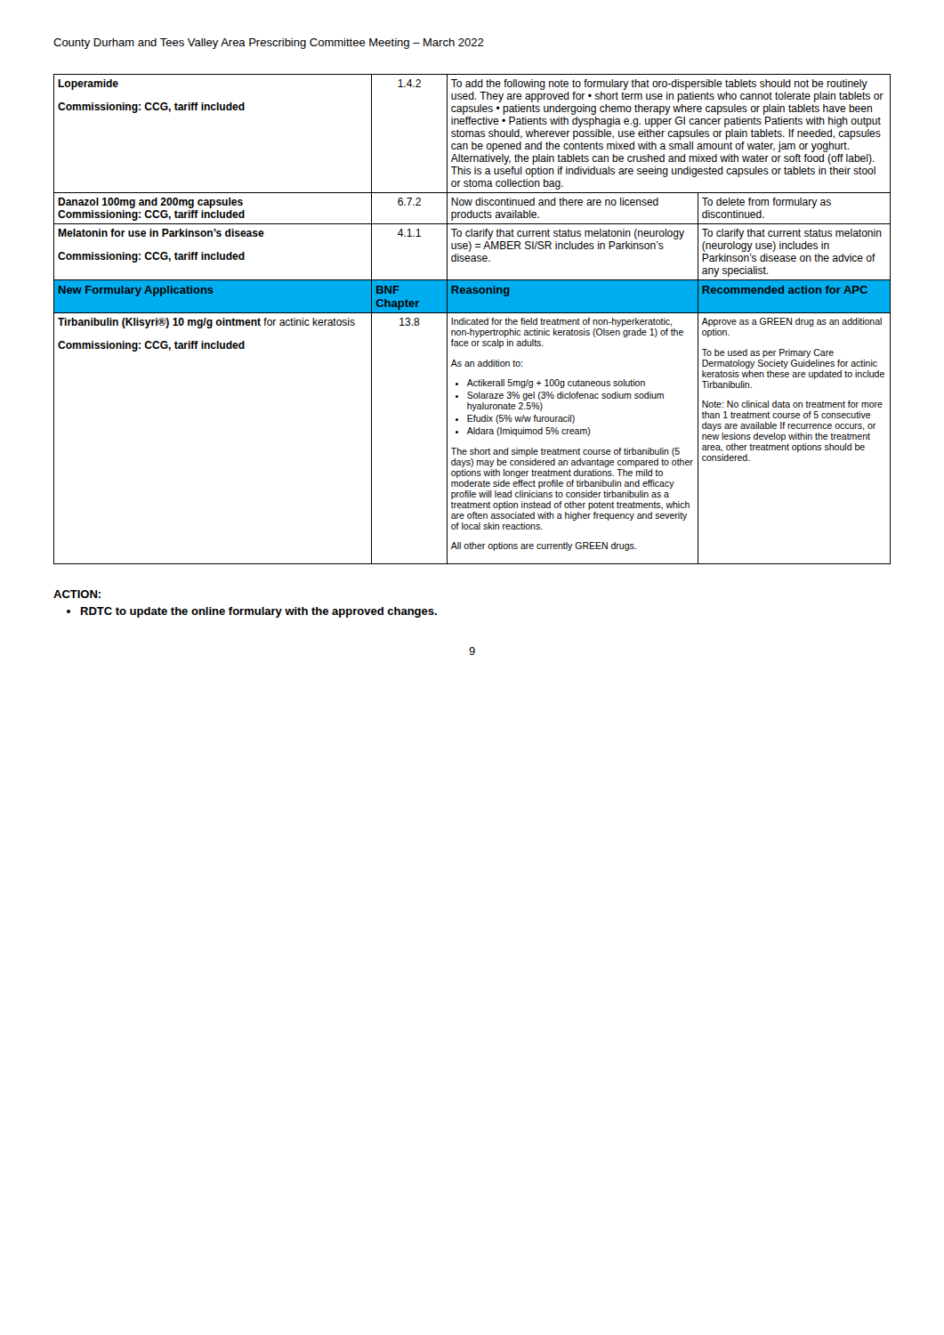County Durham and Tees Valley Area Prescribing Committee Meeting – March 2022
| Loperamide Commissioning: CCG, tariff included | 1.4.2 | To add the following note to formulary that oro-dispersible tablets should not be routinely used. They are approved for • short term use in patients who cannot tolerate plain tablets or capsules • patients undergoing chemo therapy where capsules or plain tablets have been ineffective • Patients with dysphagia e.g. upper GI cancer patients Patients with high output stomas should, wherever possible, use either capsules or plain tablets. If needed, capsules can be opened and the contents mixed with a small amount of water, jam or yoghurt. Alternatively, the plain tablets can be crushed and mixed with water or soft food (off label). This is a useful option if individuals are seeing undigested capsules or tablets in their stool or stoma collection bag. |
| Danazol 100mg and 200mg capsules Commissioning: CCG, tariff included | 6.7.2 | Now discontinued and there are no licensed products available. | To delete from formulary as discontinued. |
| Melatonin for use in Parkinson’s disease Commissioning: CCG, tariff included | 4.1.1 | To clarify that current status melatonin (neurology use) = AMBER SI/SR includes in Parkinson’s disease. | To clarify that current status melatonin (neurology use) includes in Parkinson’s disease on the advice of any specialist. |
| New Formulary Applications | BNF Chapter | Reasoning | Recommended action for APC |
| Tirbanibulin (Klisyri®) 10 mg/g ointment for actinic keratosis Commissioning: CCG, tariff included | 13.8 | Indicated for the field treatment of non-hyperkeratotic, non-hypertrophic actinic keratosis (Olsen grade 1) of the face or scalp in adults. As an addition to: Actikerall 5mg/g + 100g cutaneous solution Solaraze 3% gel (3% diclofenac sodium sodium hyaluronate 2.5%) Efudix (5% w/w furouracil) Aldara (Imiquimod 5% cream) The short and simple treatment course of tirbanibulin (5 days) may be considered an advantage compared to other options with longer treatment durations. The mild to moderate side effect profile of tirbanibulin and efficacy profile will lead clinicians to consider tirbanibulin as a treatment option instead of other potent treatments, which are often associated with a higher frequency and severity of local skin reactions. All other options are currently GREEN drugs. | Approve as a GREEN drug as an additional option. To be used as per Primary Care Dermatology Society Guidelines for actinic keratosis when these are updated to include Tirbanibulin. Note: No clinical data on treatment for more than 1 treatment course of 5 consecutive days are available If recurrence occurs, or new lesions develop within the treatment area, other treatment options should be considered. |
ACTION:
RDTC to update the online formulary with the approved changes.
9